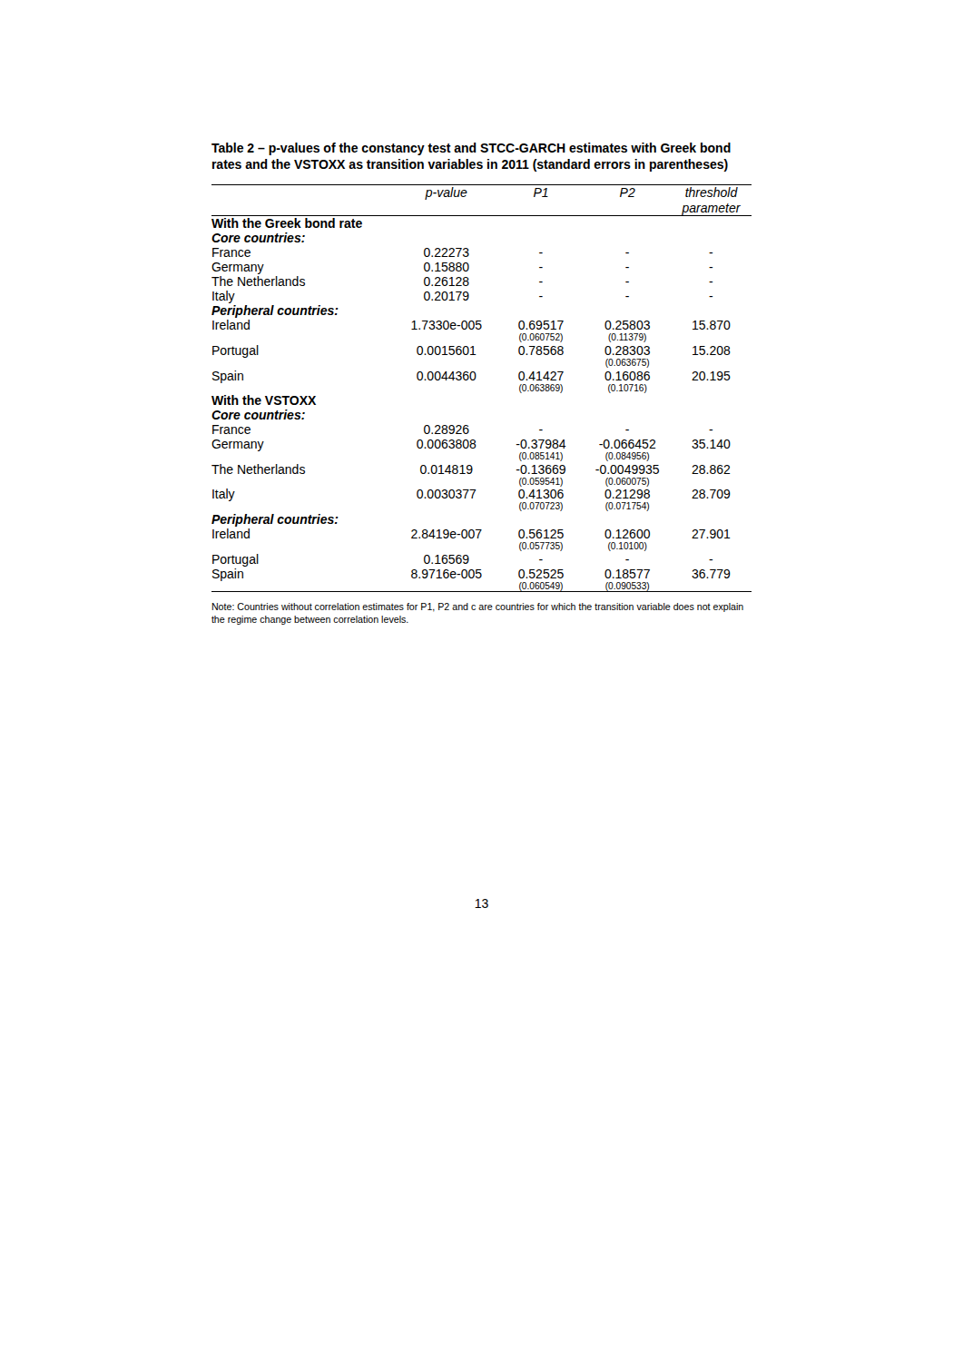Table 2 – p-values of the constancy test and STCC-GARCH estimates with Greek bond rates and the VSTOXX as transition variables in 2011 (standard errors in parentheses)
| | p-value | P1 | P2 | threshold parameter |
| --- | --- | --- | --- | --- |
| With the Greek bond rate | | | | |
| Core countries: | | | | |
| France | 0.22273 | - | - | - |
| Germany | 0.15880 | - | - | - |
| The Netherlands | 0.26128 | - | - | - |
| Italy | 0.20179 | - | - | - |
| Peripheral countries: | | | | |
| Ireland | 1.7330e-005 | 0.69517 (0.060752) | 0.25803 (0.11379) | 15.870 |
| Portugal | 0.0015601 | 0.78568 | 0.28303 (0.063675) | 15.208 |
| Spain | 0.0044360 | 0.41427 (0.063869) | 0.16086 (0.10716) | 20.195 |
| With the VSTOXX | | | | |
| Core countries: | | | | |
| France | 0.28926 | - | - | - |
| Germany | 0.0063808 | -0.37984 (0.085141) | -0.066452 (0.084956) | 35.140 |
| The Netherlands | 0.014819 | -0.13669 (0.059541) | -0.0049935 (0.060075) | 28.862 |
| Italy | 0.0030377 | 0.41306 (0.070723) | 0.21298 (0.071754) | 28.709 |
| Peripheral countries: | | | | |
| Ireland | 2.8419e-007 | 0.56125 (0.057735) | 0.12600 (0.10100) | 27.901 |
| Portugal | 0.16569 | - | - | - |
| Spain | 8.9716e-005 | 0.52525 (0.060549) | 0.18577 (0.090533) | 36.779 |
Note: Countries without correlation estimates for P1, P2 and c are countries for which the transition variable does not explain the regime change between correlation levels.
13